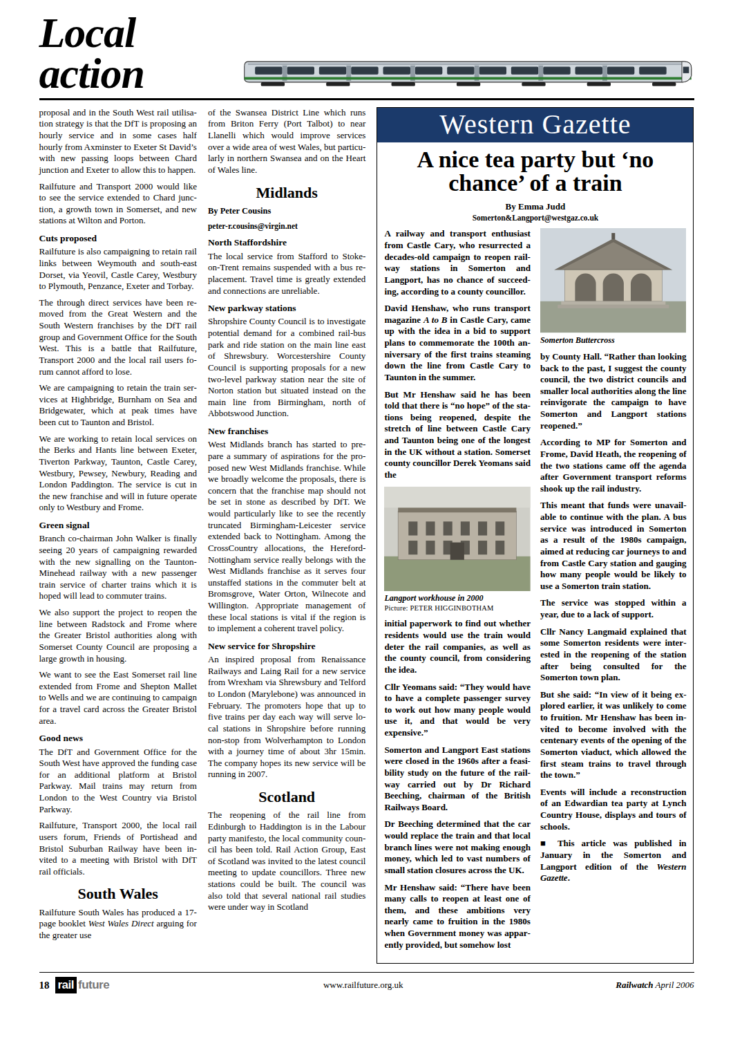Local action
proposal and in the South West rail utilisation strategy is that the DfT is proposing an hourly service and in some cases half hourly from Axminster to Exeter St David’s with new passing loops between Chard junction and Exeter to allow this to happen.
Railfuture and Transport 2000 would like to see the service extended to Chard junction, a growth town in Somerset, and new stations at Wilton and Porton.
Cuts proposed
Railfuture is also campaigning to retain rail links between Weymouth and south-east Dorset, via Yeovil, Castle Carey, Westbury to Plymouth, Penzance, Exeter and Torbay.
The through direct services have been removed from the Great Western and the South Western franchises by the DfT rail group and Government Office for the South West. This is a battle that Railfuture, Transport 2000 and the local rail users forum cannot afford to lose.
We are campaigning to retain the train services at Highbridge, Burnham on Sea and Bridgewater, which at peak times have been cut to Taunton and Bristol.
We are working to retain local services on the Berks and Hants line between Exeter, Tiverton Parkway, Taunton, Castle Carey, Westbury, Pewsey, Newbury, Reading and London Paddington. The service is cut in the new franchise and will in future operate only to Westbury and Frome.
Green signal
Branch co-chairman John Walker is finally seeing 20 years of campaigning rewarded with the new signalling on the Taunton-Minehead railway with a new passenger train service of charter trains which it is hoped will lead to commuter trains.
We also support the project to reopen the line between Radstock and Frome where the Greater Bristol authorities along with Somerset County Council are proposing a large growth in housing.
We want to see the East Somerset rail line extended from Frome and Shepton Mallet to Wells and we are continuing to campaign for a travel card across the Greater Bristol area.
Good news
The DfT and Government Office for the South West have approved the funding case for an additional platform at Bristol Parkway. Mail trains may return from London to the West Country via Bristol Parkway.
Railfuture, Transport 2000, the local rail users forum, Friends of Portishead and Bristol Suburban Railway have been invited to a meeting with Bristol with DfT rail officials.
South Wales
Railfuture South Wales has produced a 17-page booklet West Wales Direct arguing for the greater use
of the Swansea District Line which runs from Briton Ferry (Port Talbot) to near Llanelli which would improve services over a wide area of west Wales, but particularly in northern Swansea and on the Heart of Wales line.
Midlands
By Peter Cousins
peter-r.cousins@virgin.net
North Staffordshire
The local service from Stafford to Stoke-on-Trent remains suspended with a bus replacement. Travel time is greatly extended and connections are unreliable.
New parkway stations
Shropshire County Council is to investigate potential demand for a combined rail-bus park and ride station on the main line east of Shrewsbury. Worcestershire County Council is supporting proposals for a new two-level parkway station near the site of Norton station but situated instead on the main line from Birmingham, north of Abbotswood Junction.
New franchises
West Midlands branch has started to prepare a summary of aspirations for the proposed new West Midlands franchise. While we broadly welcome the proposals, there is concern that the franchise map should not be set in stone as described by DfT. We would particularly like to see the recently truncated Birmingham-Leicester service extended back to Nottingham. Among the CrossCountry allocations, the Hereford-Nottingham service really belongs with the West Midlands franchise as it serves four unstaffed stations in the commuter belt at Bromsgrove, Water Orton, Wilnecote and Willington. Appropriate management of these local stations is vital if the region is to implement a coherent travel policy.
New service for Shropshire
An inspired proposal from Renaissance Railways and Laing Rail for a new service from Wrexham via Shrewsbury and Telford to London (Marylebone) was announced in February. The promoters hope that up to five trains per day each way will serve local stations in Shropshire before running non-stop from Wolverhampton to London with a journey time of about 3hr 15min. The company hopes its new service will be running in 2007.
Scotland
The reopening of the rail line from Edinburgh to Haddington is in the Labour party manifesto, the local community council has been told. Rail Action Group, East of Scotland was invited to the latest council meeting to update councillors. Three new stations could be built. The council was also told that several national rail studies were under way in Scotland
Western Gazette
A nice tea party but ‘no chance’ of a train
By Emma Judd
Somerton&Langport@westgaz.co.uk
A railway and transport enthusiast from Castle Cary, who resurrected a decades-old campaign to reopen railway stations in Somerton and Langport, has no chance of succeeding, according to a county councillor.
David Henshaw, who runs transport magazine A to B in Castle Cary, came up with the idea in a bid to support plans to commemorate the 100th anniversary of the first trains steaming down the line from Castle Cary to Taunton in the summer.
But Mr Henshaw said he has been told that there is “no hope” of the stations being reopened, despite the stretch of line between Castle Cary and Taunton being one of the longest in the UK without a station. Somerset county councillor Derek Yeomans said the
Langport workhouse in 2000 Picture: PETER HIGGINBOTHAM
initial paperwork to find out whether residents would use the train would deter the rail companies, as well as the county council, from considering the idea.
Cllr Yeomans said: “They would have to have a complete passenger survey to work out how many people would use it, and that would be very expensive.”
Somerton and Langport East stations were closed in the 1960s after a feasibility study on the future of the railway carried out by Dr Richard Beeching, chairman of the British Railways Board.
Dr Beeching determined that the car would replace the train and that local branch lines were not making enough money, which led to vast numbers of small station closures across the UK.
Mr Henshaw said: “There have been many calls to reopen at least one of them, and these ambitions very nearly came to fruition in the 1980s when Government money was apparently provided, but somehow lost
Somerton Buttercross
by County Hall. “Rather than looking back to the past, I suggest the county council, the two district councils and smaller local authorities along the line reinvigorate the campaign to have Somerton and Langport stations reopened.”
According to MP for Somerton and Frome, David Heath, the reopening of the two stations came off the agenda after Government transport reforms shook up the rail industry.
This meant that funds were unavailable to continue with the plan. A bus service was introduced in Somerton as a result of the 1980s campaign, aimed at reducing car journeys to and from Castle Cary station and gauging how many people would be likely to use a Somerton train station.
The service was stopped within a year, due to a lack of support.
Cllr Nancy Langmaid explained that some Somerton residents were interested in the reopening of the station after being consulted for the Somerton town plan.
But she said: “In view of it being explored earlier, it was unlikely to come to fruition. Mr Henshaw has been invited to become involved with the centenary events of the opening of the Somerton viaduct, which allowed the first steam trains to travel through the town.”
Events will include a reconstruction of an Edwardian tea party at Lynch Country House, displays and tours of schools.
This article was published in January in the Somerton and Langport edition of the Western Gazette.
18 rail future
www.railfuture.org.uk
Railwatch April 2006